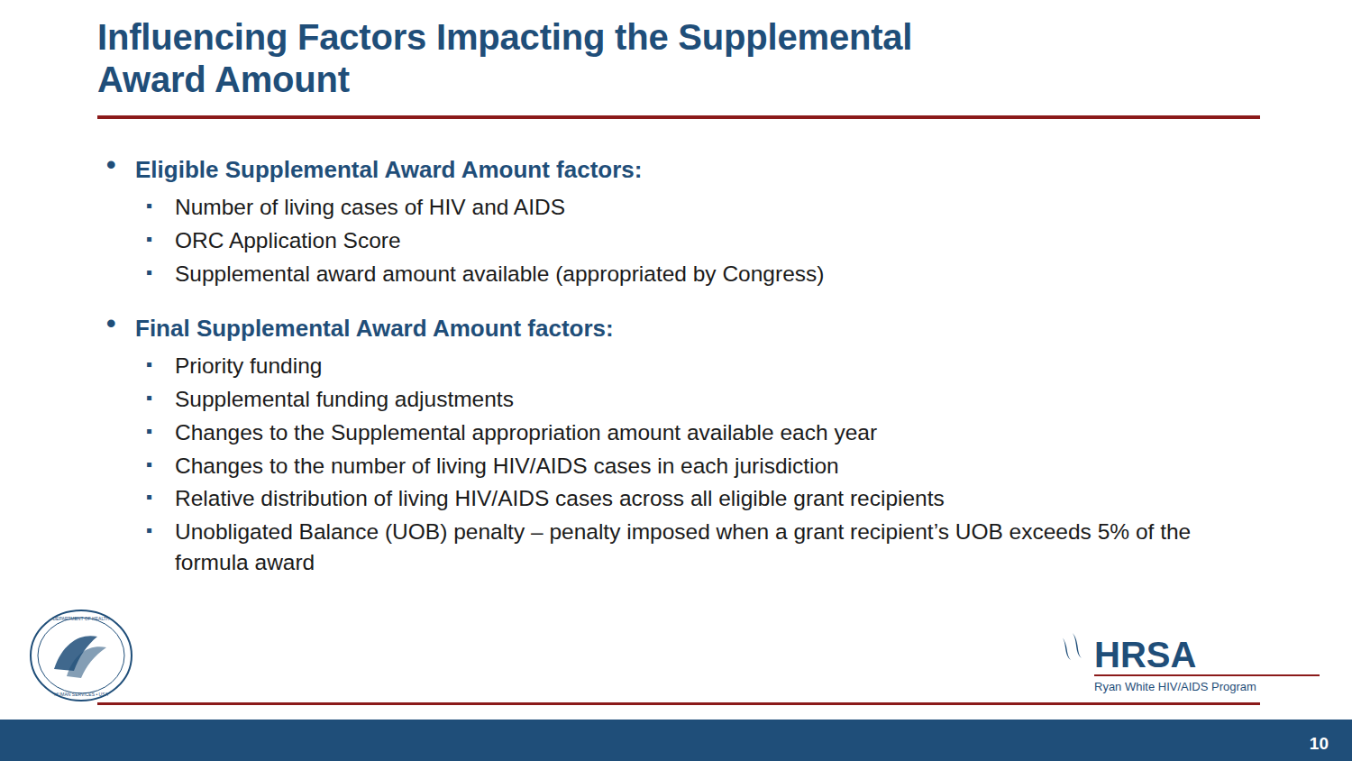Influencing Factors Impacting the Supplemental
Award Amount
Eligible Supplemental Award Amount factors:
Number of living cases of HIV and AIDS
ORC Application Score
Supplemental award amount available (appropriated by Congress)
Final Supplemental Award Amount factors:
Priority funding
Supplemental funding adjustments
Changes to the Supplemental appropriation amount available each year
Changes to the number of living HIV/AIDS cases in each jurisdiction
Relative distribution of living HIV/AIDS cases across all eligible grant recipients
Unobligated Balance (UOB) penalty – penalty imposed when a grant recipient’s UOB exceeds 5% of the formula award
DEPARTMENT OF HEALTH HUMAN SERVICES • USA
HRSA Ryan White HIV/AIDS Program
10